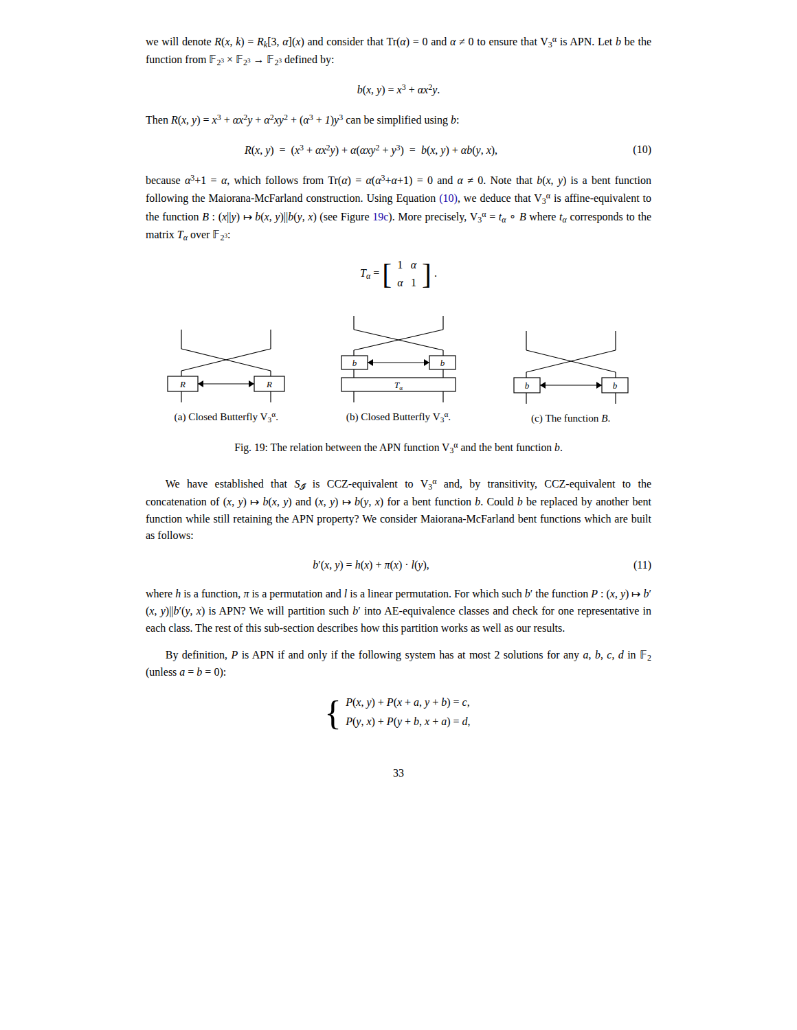we will denote R(x, k) = Rk[3, α](x) and consider that Tr(α) = 0 and α ≠ 0 to ensure that V3 α is APN. Let b be the function from 𝔽23 × 𝔽23 → 𝔽23 defined by:
b(x, y) = x 3 + αx 2 y.
Then R(x, y) = x 3 + αx 2 y + α 2 xy 2 + (α 3 + 1)y 3 can be simplified using b:
R(x, y) = (x 3 + αx 2 y) + α(αxy 2 + y 3) = b(x, y) + αb(y, x),
(10)
because α 3+1 = α, which follows from Tr(α) = α(α 3+α+1) = 0 and α ≠ 0. Note that b(x, y) is a bent function following the Maiorana-McFarland construction. Using Equation (10), we deduce that V3 α is affine-equivalent to the function B : (x||y) ↦ b(x, y)||b(y, x) (see Figure 19c). More precisely, V3 α = tα ∘ B where tα corresponds to the matrix Tα over 𝔽23:
Tα = [
| 1 | α |
| α | 1 |
] .
R R
(a) Closed Butterfly V3 α.
b b Tα
(b) Closed Butterfly V3 α.
b b
(c) The function B.
Fig. 19: The relation between the APN function V3 α and the bent function b.
We have established that S𝓘 is CCZ-equivalent to V3 α and, by transitivity, CCZ-equivalent to the concatenation of (x, y) ↦ b(x, y) and (x, y) ↦ b(y, x) for a bent function b. Could b be replaced by another bent function while still retaining the APN property? We consider Maiorana-McFarland bent functions which are built as follows:
b′(x, y) = h(x) + π(x) · l(y),
(11)
where h is a function, π is a permutation and l is a linear permutation. For which such b′ the function P : (x, y) ↦ b′(x, y)||b′(y, x) is APN? We will partition such b′ into AE-equivalence classes and check for one representative in each class. The rest of this sub-section describes how this partition works as well as our results.
By definition, P is APN if and only if the following system has at most 2 solutions for any a, b, c, d in 𝔽2 (unless a = b = 0):
{
| P ( x , y ) + P ( x + a , y + b ) = c , |
| P ( y , x ) + P ( y + b , x + a ) = d , |
33